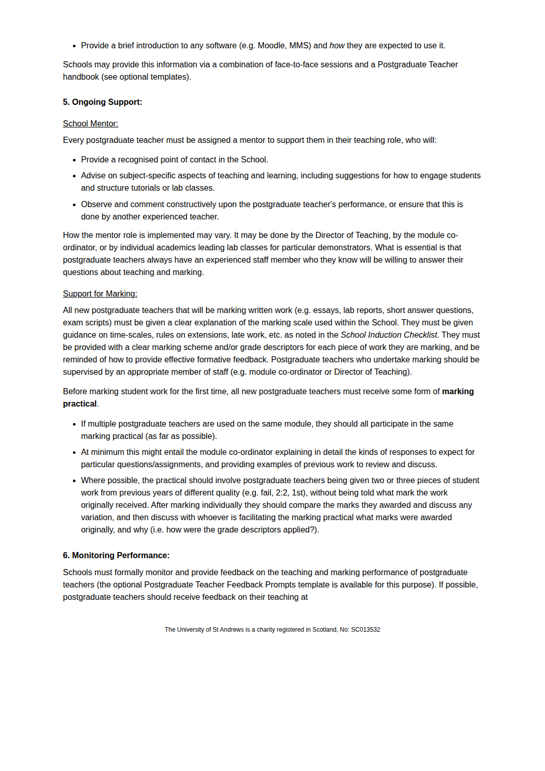Provide a brief introduction to any software (e.g. Moodle, MMS) and how they are expected to use it.
Schools may provide this information via a combination of face-to-face sessions and a Postgraduate Teacher handbook (see optional templates).
5. Ongoing Support:
School Mentor:
Every postgraduate teacher must be assigned a mentor to support them in their teaching role, who will:
Provide a recognised point of contact in the School.
Advise on subject-specific aspects of teaching and learning, including suggestions for how to engage students and structure tutorials or lab classes.
Observe and comment constructively upon the postgraduate teacher's performance, or ensure that this is done by another experienced teacher.
How the mentor role is implemented may vary. It may be done by the Director of Teaching, by the module co-ordinator, or by individual academics leading lab classes for particular demonstrators. What is essential is that postgraduate teachers always have an experienced staff member who they know will be willing to answer their questions about teaching and marking.
Support for Marking:
All new postgraduate teachers that will be marking written work (e.g. essays, lab reports, short answer questions, exam scripts) must be given a clear explanation of the marking scale used within the School. They must be given guidance on time-scales, rules on extensions, late work, etc. as noted in the School Induction Checklist. They must be provided with a clear marking scheme and/or grade descriptors for each piece of work they are marking, and be reminded of how to provide effective formative feedback. Postgraduate teachers who undertake marking should be supervised by an appropriate member of staff (e.g. module co-ordinator or Director of Teaching).
Before marking student work for the first time, all new postgraduate teachers must receive some form of marking practical.
If multiple postgraduate teachers are used on the same module, they should all participate in the same marking practical (as far as possible).
At minimum this might entail the module co-ordinator explaining in detail the kinds of responses to expect for particular questions/assignments, and providing examples of previous work to review and discuss.
Where possible, the practical should involve postgraduate teachers being given two or three pieces of student work from previous years of different quality (e.g. fail, 2:2, 1st), without being told what mark the work originally received. After marking individually they should compare the marks they awarded and discuss any variation, and then discuss with whoever is facilitating the marking practical what marks were awarded originally, and why (i.e. how were the grade descriptors applied?).
6. Monitoring Performance:
Schools must formally monitor and provide feedback on the teaching and marking performance of postgraduate teachers (the optional Postgraduate Teacher Feedback Prompts template is available for this purpose). If possible, postgraduate teachers should receive feedback on their teaching at
The University of St Andrews is a charity registered in Scotland, No: SC013532